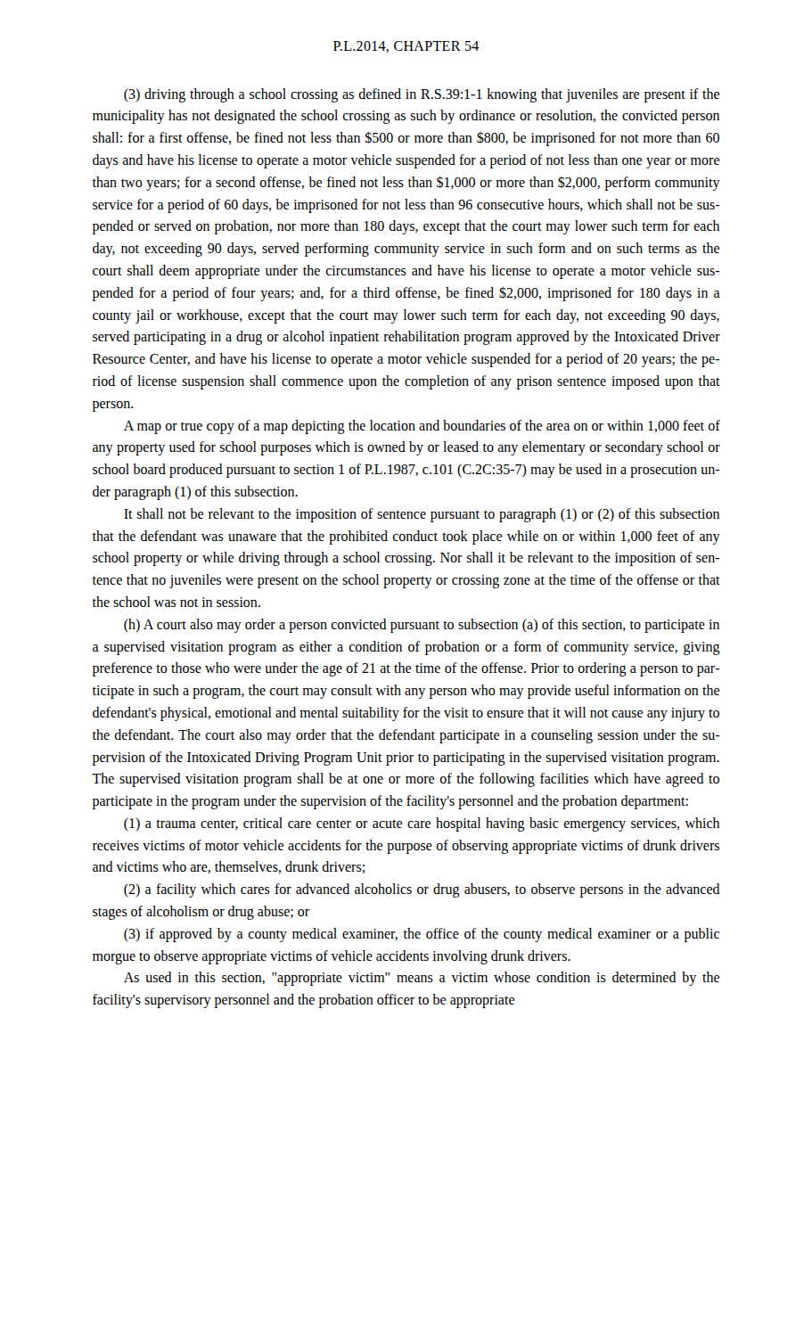P.L.2014, CHAPTER 54
(3) driving through a school crossing as defined in R.S.39:1-1 knowing that juveniles are present if the municipality has not designated the school crossing as such by ordinance or resolution, the convicted person shall: for a first offense, be fined not less than $500 or more than $800, be imprisoned for not more than 60 days and have his license to operate a motor vehicle suspended for a period of not less than one year or more than two years; for a second offense, be fined not less than $1,000 or more than $2,000, perform community service for a period of 60 days, be imprisoned for not less than 96 consecutive hours, which shall not be suspended or served on probation, nor more than 180 days, except that the court may lower such term for each day, not exceeding 90 days, served performing community service in such form and on such terms as the court shall deem appropriate under the circumstances and have his license to operate a motor vehicle suspended for a period of four years; and, for a third offense, be fined $2,000, imprisoned for 180 days in a county jail or workhouse, except that the court may lower such term for each day, not exceeding 90 days, served participating in a drug or alcohol inpatient rehabilitation program approved by the Intoxicated Driver Resource Center, and have his license to operate a motor vehicle suspended for a period of 20 years; the period of license suspension shall commence upon the completion of any prison sentence imposed upon that person.
A map or true copy of a map depicting the location and boundaries of the area on or within 1,000 feet of any property used for school purposes which is owned by or leased to any elementary or secondary school or school board produced pursuant to section 1 of P.L.1987, c.101 (C.2C:35-7) may be used in a prosecution under paragraph (1) of this subsection.
It shall not be relevant to the imposition of sentence pursuant to paragraph (1) or (2) of this subsection that the defendant was unaware that the prohibited conduct took place while on or within 1,000 feet of any school property or while driving through a school crossing. Nor shall it be relevant to the imposition of sentence that no juveniles were present on the school property or crossing zone at the time of the offense or that the school was not in session.
(h) A court also may order a person convicted pursuant to subsection (a) of this section, to participate in a supervised visitation program as either a condition of probation or a form of community service, giving preference to those who were under the age of 21 at the time of the offense. Prior to ordering a person to participate in such a program, the court may consult with any person who may provide useful information on the defendant's physical, emotional and mental suitability for the visit to ensure that it will not cause any injury to the defendant. The court also may order that the defendant participate in a counseling session under the supervision of the Intoxicated Driving Program Unit prior to participating in the supervised visitation program. The supervised visitation program shall be at one or more of the following facilities which have agreed to participate in the program under the supervision of the facility's personnel and the probation department:
(1) a trauma center, critical care center or acute care hospital having basic emergency services, which receives victims of motor vehicle accidents for the purpose of observing appropriate victims of drunk drivers and victims who are, themselves, drunk drivers;
(2) a facility which cares for advanced alcoholics or drug abusers, to observe persons in the advanced stages of alcoholism or drug abuse; or
(3) if approved by a county medical examiner, the office of the county medical examiner or a public morgue to observe appropriate victims of vehicle accidents involving drunk drivers.
As used in this section, "appropriate victim" means a victim whose condition is determined by the facility's supervisory personnel and the probation officer to be appropriate